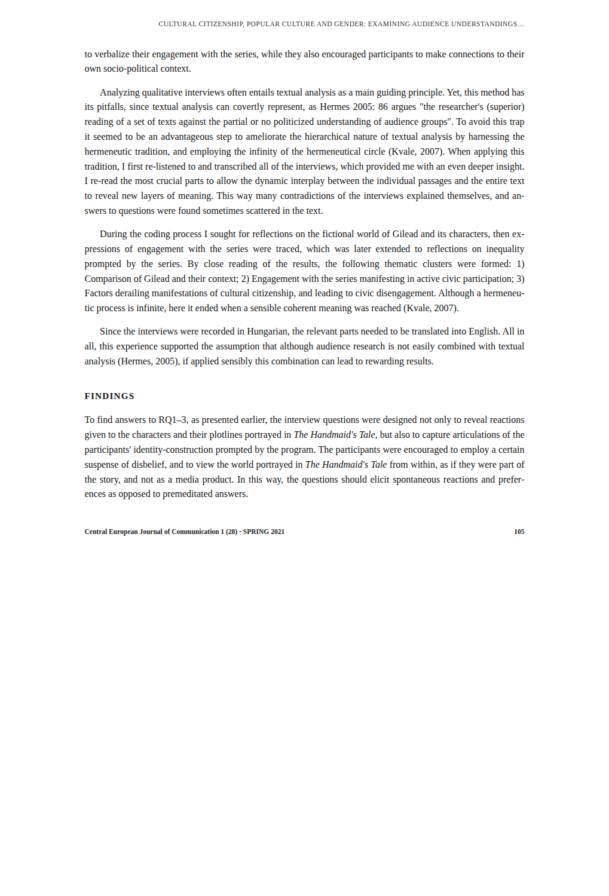Cultural citizenship, popular culture and gender: examining audience understandings…
to verbalize their engagement with the series, while they also encouraged participants to make connections to their own socio-political context.
Analyzing qualitative interviews often entails textual analysis as a main guiding principle. Yet, this method has its pitfalls, since textual analysis can covertly represent, as Hermes 2005: 86 argues "the researcher's (superior) reading of a set of texts against the partial or no politicized understanding of audience groups". To avoid this trap it seemed to be an advantageous step to ameliorate the hierarchical nature of textual analysis by harnessing the hermeneutic tradition, and employing the infinity of the hermeneutical circle (Kvale, 2007). When applying this tradition, I first re-listened to and transcribed all of the interviews, which provided me with an even deeper insight. I re-read the most crucial parts to allow the dynamic interplay between the individual passages and the entire text to reveal new layers of meaning. This way many contradictions of the interviews explained themselves, and answers to questions were found sometimes scattered in the text.
During the coding process I sought for reflections on the fictional world of Gilead and its characters, then expressions of engagement with the series were traced, which was later extended to reflections on inequality prompted by the series. By close reading of the results, the following thematic clusters were formed: 1) Comparison of Gilead and their context; 2) Engagement with the series manifesting in active civic participation; 3) Factors derailing manifestations of cultural citizenship, and leading to civic disengagement. Although a hermeneutic process is infinite, here it ended when a sensible coherent meaning was reached (Kvale, 2007).
Since the interviews were recorded in Hungarian, the relevant parts needed to be translated into English. All in all, this experience supported the assumption that although audience research is not easily combined with textual analysis (Hermes, 2005), if applied sensibly this combination can lead to rewarding results.
Findings
To find answers to RQ1–3, as presented earlier, the interview questions were designed not only to reveal reactions given to the characters and their plotlines portrayed in The Handmaid's Tale, but also to capture articulations of the participants' identity-construction prompted by the program. The participants were encouraged to employ a certain suspense of disbelief, and to view the world portrayed in The Handmaid's Tale from within, as if they were part of the story, and not as a media product. In this way, the questions should elicit spontaneous reactions and preferences as opposed to premeditated answers.
Central European Journal of Communication 1 (28) · SPRING 2021 105